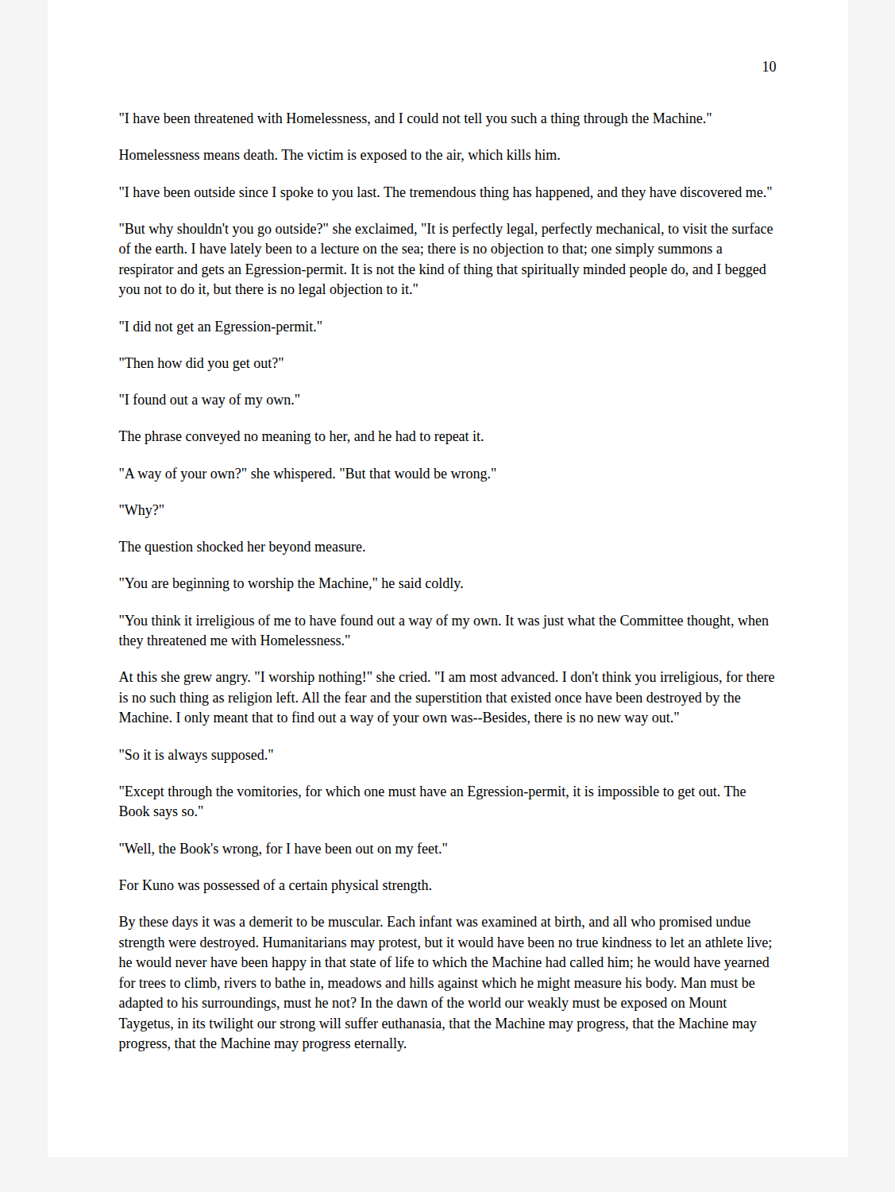10
"I have been threatened with Homelessness, and I could not tell you such a thing through the Machine."
Homelessness means death. The victim is exposed to the air, which kills him.
"I have been outside since I spoke to you last. The tremendous thing has happened, and they have discovered me."
"But why shouldn't you go outside?" she exclaimed, "It is perfectly legal, perfectly mechanical, to visit the surface of the earth. I have lately been to a lecture on the sea; there is no objection to that; one simply summons a respirator and gets an Egression-permit. It is not the kind of thing that spiritually minded people do, and I begged you not to do it, but there is no legal objection to it."
"I did not get an Egression-permit."
"Then how did you get out?"
"I found out a way of my own."
The phrase conveyed no meaning to her, and he had to repeat it.
"A way of your own?" she whispered. "But that would be wrong."
"Why?"
The question shocked her beyond measure.
"You are beginning to worship the Machine," he said coldly.
"You think it irreligious of me to have found out a way of my own. It was just what the Committee thought, when they threatened me with Homelessness."
At this she grew angry. "I worship nothing!" she cried. "I am most advanced. I don't think you irreligious, for there is no such thing as religion left. All the fear and the superstition that existed once have been destroyed by the Machine. I only meant that to find out a way of your own was--Besides, there is no new way out."
"So it is always supposed."
"Except through the vomitories, for which one must have an Egression-permit, it is impossible to get out. The Book says so."
"Well, the Book's wrong, for I have been out on my feet."
For Kuno was possessed of a certain physical strength.
By these days it was a demerit to be muscular. Each infant was examined at birth, and all who promised undue strength were destroyed. Humanitarians may protest, but it would have been no true kindness to let an athlete live; he would never have been happy in that state of life to which the Machine had called him; he would have yearned for trees to climb, rivers to bathe in, meadows and hills against which he might measure his body. Man must be adapted to his surroundings, must he not? In the dawn of the world our weakly must be exposed on Mount Taygetus, in its twilight our strong will suffer euthanasia, that the Machine may progress, that the Machine may progress, that the Machine may progress eternally.